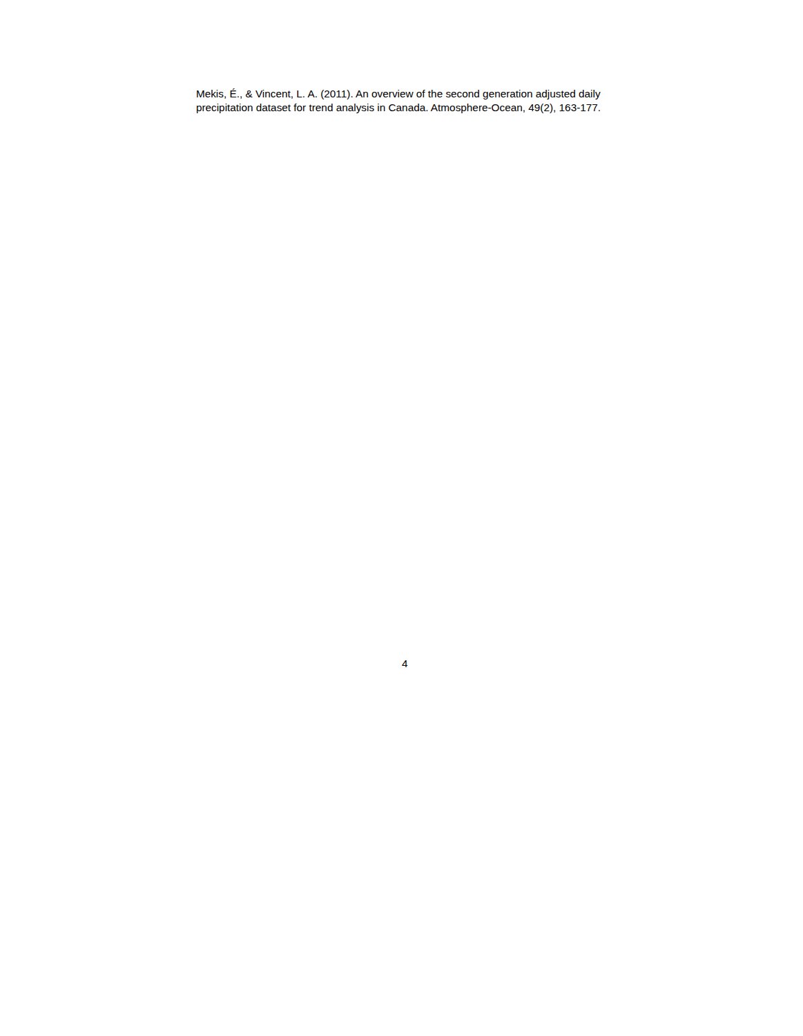Mekis, É., & Vincent, L. A. (2011). An overview of the second generation adjusted daily precipitation dataset for trend analysis in Canada. Atmosphere-Ocean, 49(2), 163-177.
4